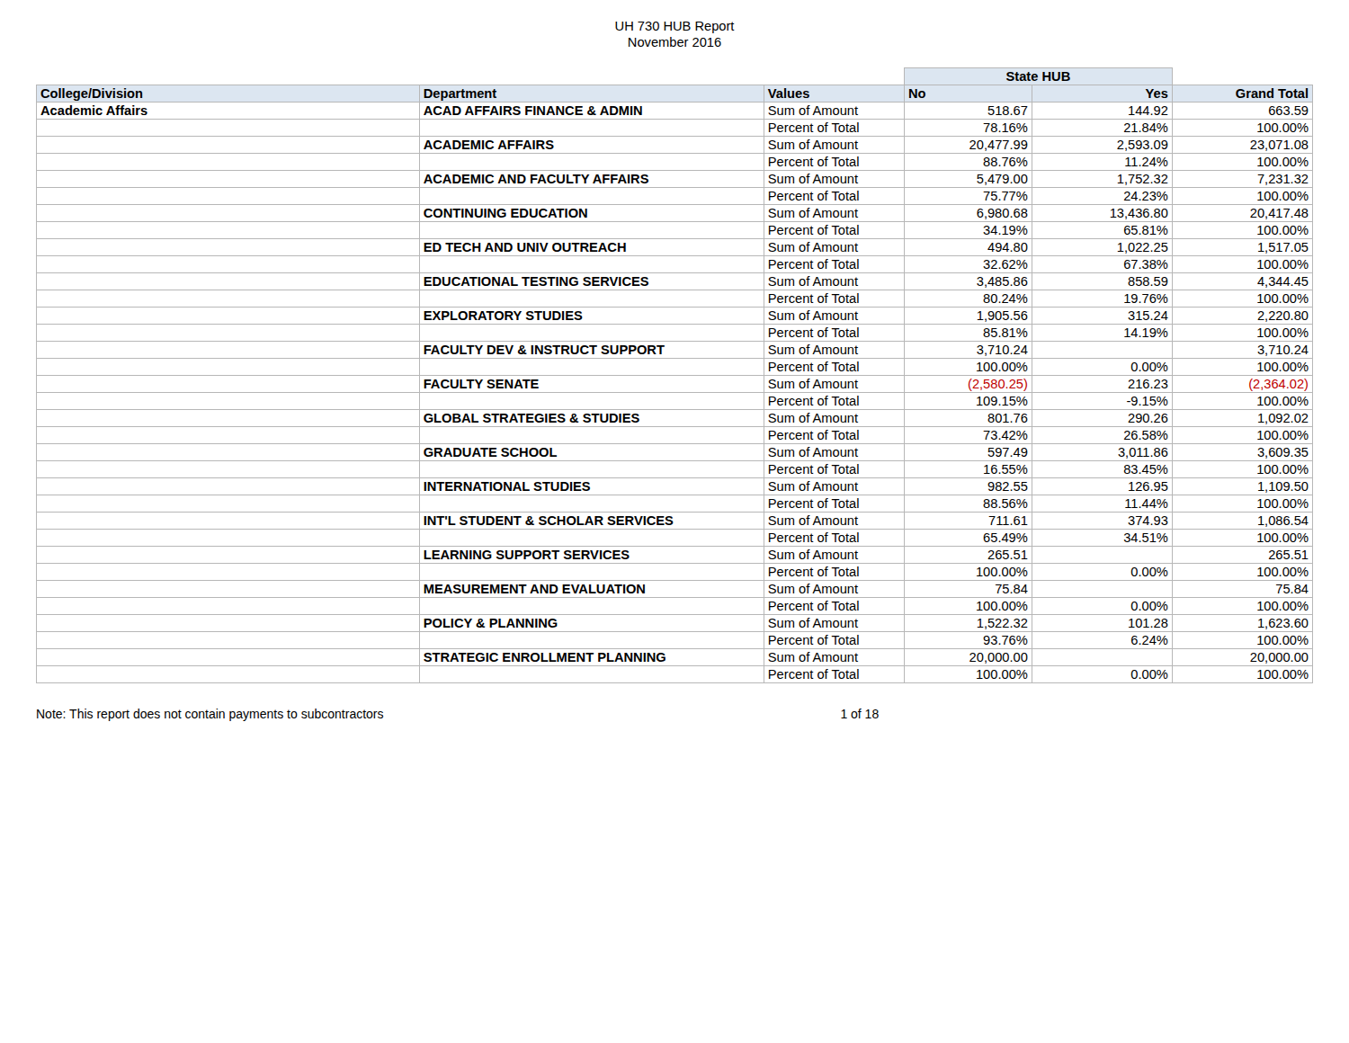UH 730 HUB Report
November 2016
| | | | State HUB | |
| --- | --- | --- | --- | --- |
| College/Division | Department | Values | No | Yes | Grand Total |
| Academic Affairs | ACAD AFFAIRS FINANCE & ADMIN | Sum of Amount | 518.67 | 144.92 | 663.59 |
| | | Percent of Total | 78.16% | 21.84% | 100.00% |
| | ACADEMIC AFFAIRS | Sum of Amount | 20,477.99 | 2,593.09 | 23,071.08 |
| | | Percent of Total | 88.76% | 11.24% | 100.00% |
| | ACADEMIC AND FACULTY AFFAIRS | Sum of Amount | 5,479.00 | 1,752.32 | 7,231.32 |
| | | Percent of Total | 75.77% | 24.23% | 100.00% |
| | CONTINUING EDUCATION | Sum of Amount | 6,980.68 | 13,436.80 | 20,417.48 |
| | | Percent of Total | 34.19% | 65.81% | 100.00% |
| | ED TECH AND UNIV OUTREACH | Sum of Amount | 494.80 | 1,022.25 | 1,517.05 |
| | | Percent of Total | 32.62% | 67.38% | 100.00% |
| | EDUCATIONAL TESTING SERVICES | Sum of Amount | 3,485.86 | 858.59 | 4,344.45 |
| | | Percent of Total | 80.24% | 19.76% | 100.00% |
| | EXPLORATORY STUDIES | Sum of Amount | 1,905.56 | 315.24 | 2,220.80 |
| | | Percent of Total | 85.81% | 14.19% | 100.00% |
| | FACULTY DEV & INSTRUCT SUPPORT | Sum of Amount | 3,710.24 | | 3,710.24 |
| | | Percent of Total | 100.00% | 0.00% | 100.00% |
| | FACULTY SENATE | Sum of Amount | (2,580.25) | 216.23 | (2,364.02) |
| | | Percent of Total | 109.15% | -9.15% | 100.00% |
| | GLOBAL STRATEGIES & STUDIES | Sum of Amount | 801.76 | 290.26 | 1,092.02 |
| | | Percent of Total | 73.42% | 26.58% | 100.00% |
| | GRADUATE SCHOOL | Sum of Amount | 597.49 | 3,011.86 | 3,609.35 |
| | | Percent of Total | 16.55% | 83.45% | 100.00% |
| | INTERNATIONAL STUDIES | Sum of Amount | 982.55 | 126.95 | 1,109.50 |
| | | Percent of Total | 88.56% | 11.44% | 100.00% |
| | INT'L STUDENT & SCHOLAR SERVICES | Sum of Amount | 711.61 | 374.93 | 1,086.54 |
| | | Percent of Total | 65.49% | 34.51% | 100.00% |
| | LEARNING SUPPORT SERVICES | Sum of Amount | 265.51 | | 265.51 |
| | | Percent of Total | 100.00% | 0.00% | 100.00% |
| | MEASUREMENT AND EVALUATION | Sum of Amount | 75.84 | | 75.84 |
| | | Percent of Total | 100.00% | 0.00% | 100.00% |
| | POLICY & PLANNING | Sum of Amount | 1,522.32 | 101.28 | 1,623.60 |
| | | Percent of Total | 93.76% | 6.24% | 100.00% |
| | STRATEGIC ENROLLMENT PLANNING | Sum of Amount | 20,000.00 | | 20,000.00 |
| | | Percent of Total | 100.00% | 0.00% | 100.00% |
Note: This report does not contain payments to subcontractors
1 of 18